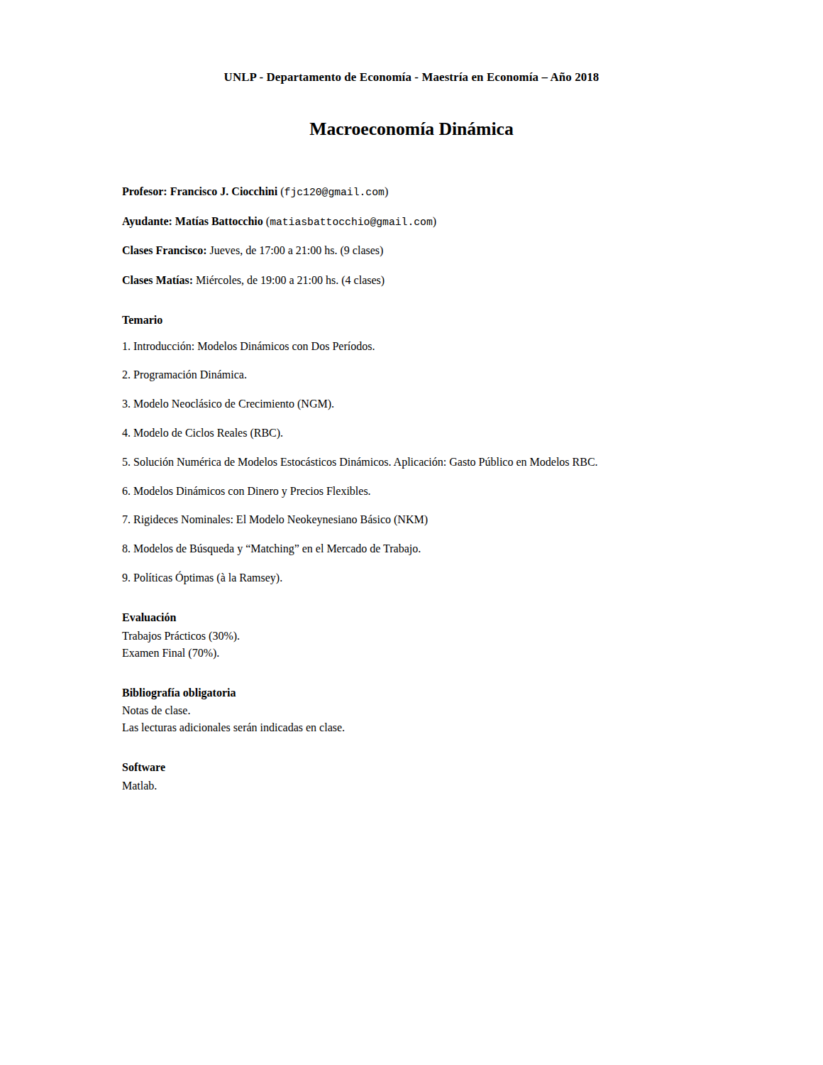UNLP - Departamento de Economía - Maestría en Economía – Año 2018
Macroeconomía Dinámica
Profesor: Francisco J. Ciocchini (fjc120@gmail.com)
Ayudante: Matías Battocchio (matiasbattocchio@gmail.com)
Clases Francisco: Jueves, de 17:00 a 21:00 hs. (9 clases)
Clases Matías: Miércoles, de 19:00 a 21:00 hs. (4 clases)
Temario
1. Introducción: Modelos Dinámicos con Dos Períodos.
2. Programación Dinámica.
3. Modelo Neoclásico de Crecimiento (NGM).
4. Modelo de Ciclos Reales (RBC).
5. Solución Numérica de Modelos Estocásticos Dinámicos. Aplicación: Gasto Público en Modelos RBC.
6. Modelos Dinámicos con Dinero y Precios Flexibles.
7. Rigideces Nominales: El Modelo Neokeynesiano Básico (NKM)
8. Modelos de Búsqueda y “Matching” en el Mercado de Trabajo.
9. Políticas Óptimas (à la Ramsey).
Evaluación
Trabajos Prácticos (30%).
Examen Final (70%).
Bibliografía obligatoria
Notas de clase.
Las lecturas adicionales serán indicadas en clase.
Software
Matlab.